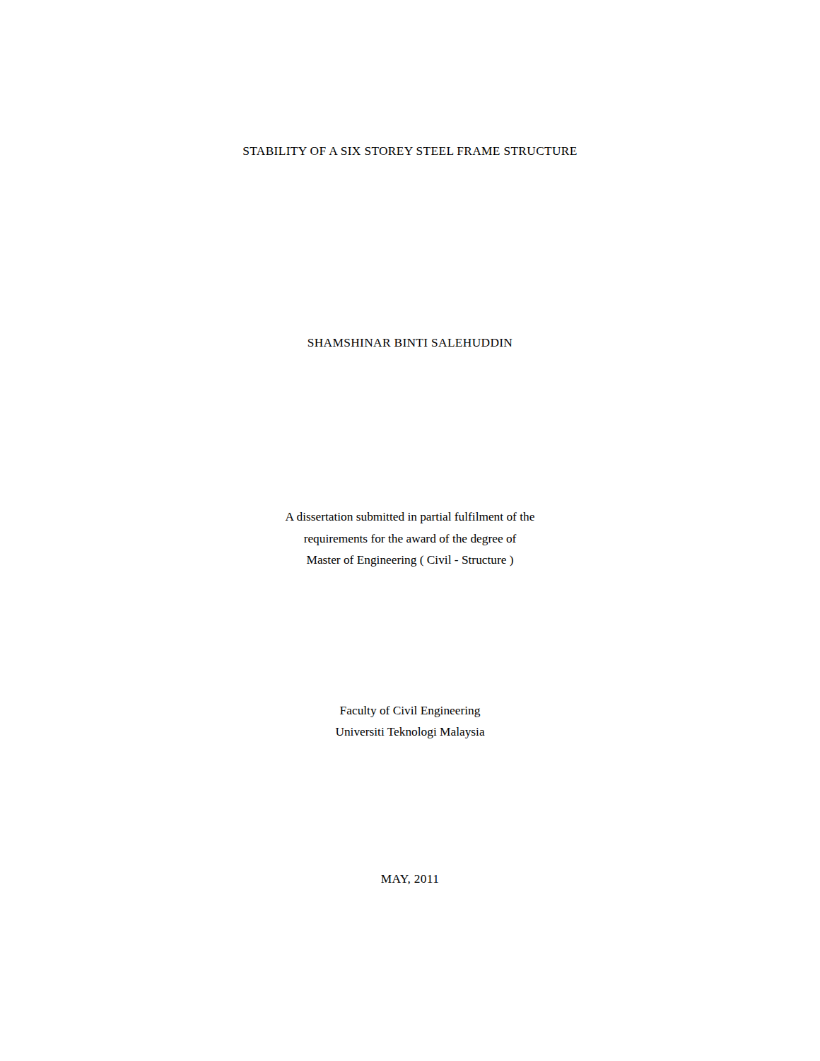STABILITY OF A SIX STOREY STEEL FRAME STRUCTURE
SHAMSHINAR BINTI SALEHUDDIN
A dissertation submitted in partial fulfilment of the
requirements for the award of the degree of
Master of Engineering ( Civil - Structure )
Faculty of Civil Engineering
Universiti Teknologi Malaysia
MAY, 2011